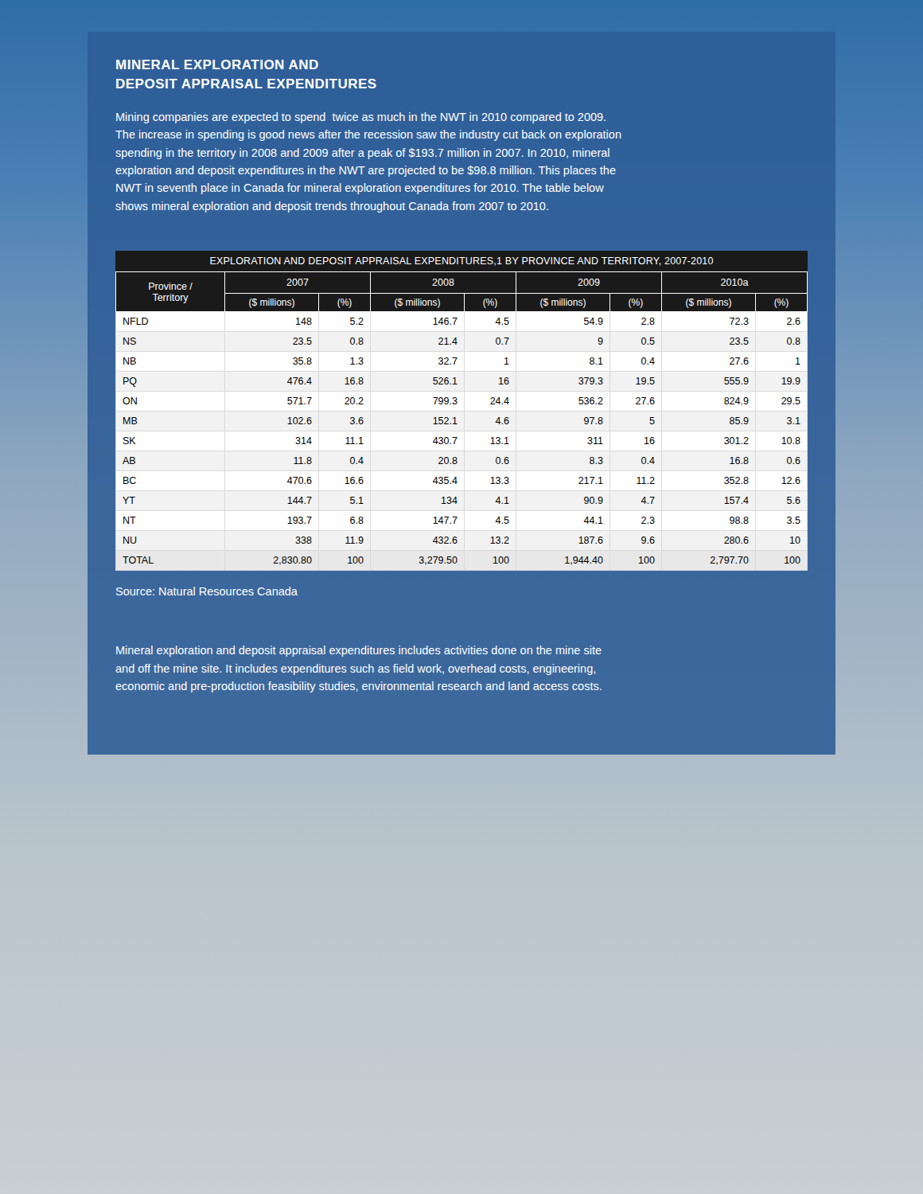Mineral Exploration and
Deposit Appraisal Expenditures
Mining companies are expected to spend twice as much in the NWT in 2010 compared to 2009. The increase in spending is good news after the recession saw the industry cut back on exploration spending in the territory in 2008 and 2009 after a peak of $193.7 million in 2007. In 2010, mineral exploration and deposit expenditures in the NWT are projected to be $98.8 million. This places the NWT in seventh place in Canada for mineral exploration expenditures for 2010. The table below shows mineral exploration and deposit trends throughout Canada from 2007 to 2010.
EXPLORATION AND DEPOSIT APPRAISAL EXPENDITURES,1 BY PROVINCE AND TERRITORY, 2007-2010
| Province / Territory | 2007 | 2008 | 2009 | 2010a |
| --- | --- | --- | --- | --- |
| ($ millions) | (%) | ($ millions) | (%) | ($ millions) | (%) | ($ millions) | (%) |
| NFLD | 148 | 5.2 | 146.7 | 4.5 | 54.9 | 2.8 | 72.3 | 2.6 |
| NS | 23.5 | 0.8 | 21.4 | 0.7 | 9 | 0.5 | 23.5 | 0.8 |
| NB | 35.8 | 1.3 | 32.7 | 1 | 8.1 | 0.4 | 27.6 | 1 |
| PQ | 476.4 | 16.8 | 526.1 | 16 | 379.3 | 19.5 | 555.9 | 19.9 |
| ON | 571.7 | 20.2 | 799.3 | 24.4 | 536.2 | 27.6 | 824.9 | 29.5 |
| MB | 102.6 | 3.6 | 152.1 | 4.6 | 97.8 | 5 | 85.9 | 3.1 |
| SK | 314 | 11.1 | 430.7 | 13.1 | 311 | 16 | 301.2 | 10.8 |
| AB | 11.8 | 0.4 | 20.8 | 0.6 | 8.3 | 0.4 | 16.8 | 0.6 |
| BC | 470.6 | 16.6 | 435.4 | 13.3 | 217.1 | 11.2 | 352.8 | 12.6 |
| YT | 144.7 | 5.1 | 134 | 4.1 | 90.9 | 4.7 | 157.4 | 5.6 |
| NT | 193.7 | 6.8 | 147.7 | 4.5 | 44.1 | 2.3 | 98.8 | 3.5 |
| NU | 338 | 11.9 | 432.6 | 13.2 | 187.6 | 9.6 | 280.6 | 10 |
| TOTAL | 2,830.80 | 100 | 3,279.50 | 100 | 1,944.40 | 100 | 2,797.70 | 100 |
Source: Natural Resources Canada
Mineral exploration and deposit appraisal expenditures includes activities done on the mine site and off the mine site. It includes expenditures such as field work, overhead costs, engineering, economic and pre-production feasibility studies, environmental research and land access costs.